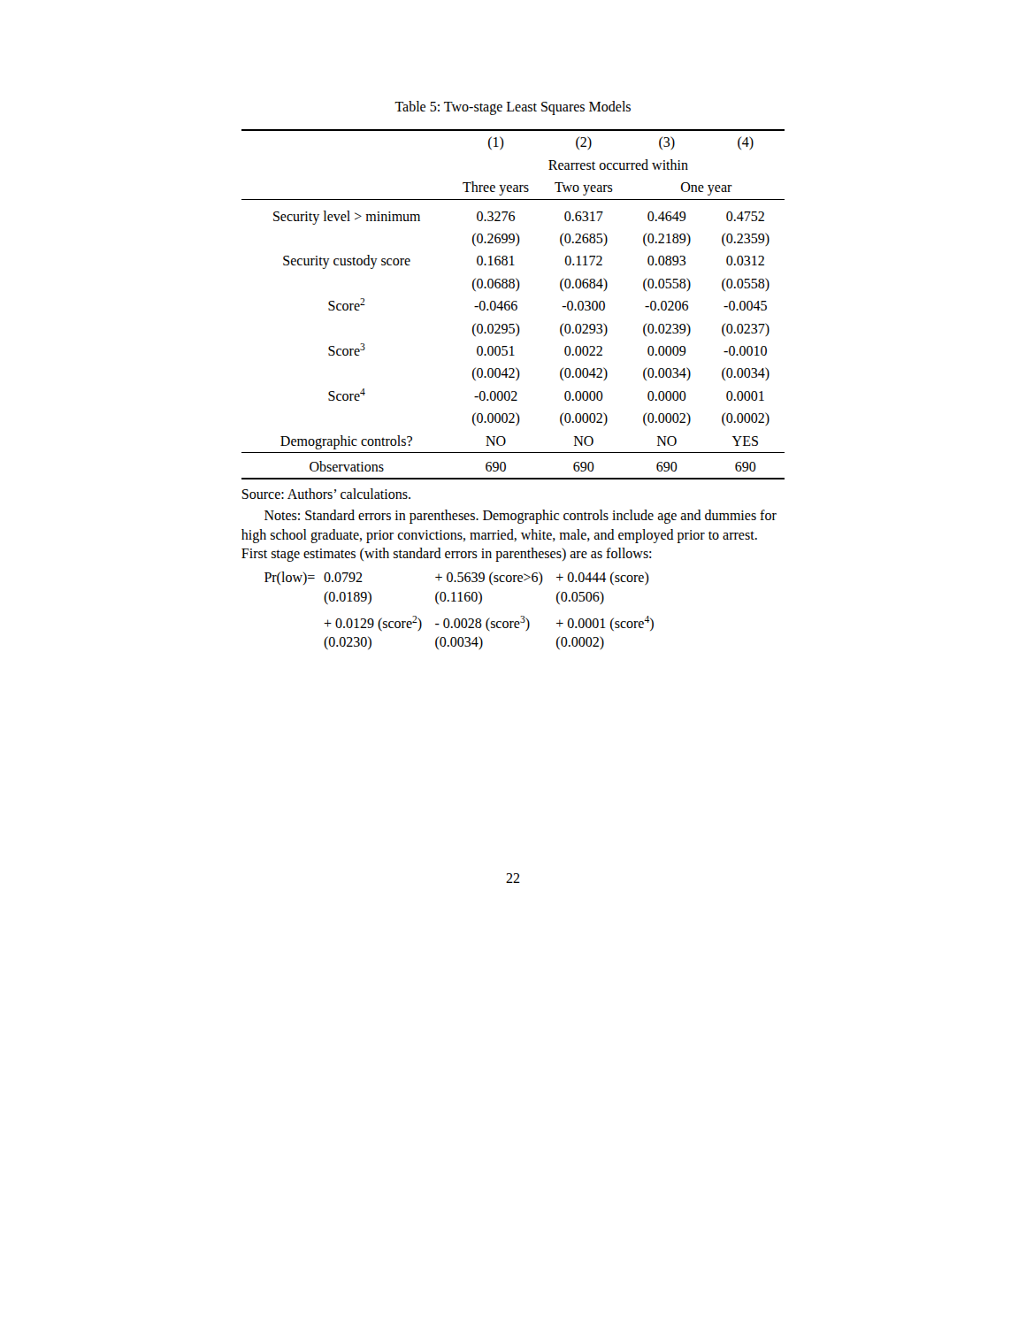Table 5: Two-stage Least Squares Models
| | (1) | (2) | (3) | (4) |
| | Rearrest occurred within |
| | Three years | Two years | One year |
| Security level > minimum | 0.3276 | 0.6317 | 0.4649 | 0.4752 |
| | (0.2699) | (0.2685) | (0.2189) | (0.2359) |
| Security custody score | 0.1681 | 0.1172 | 0.0893 | 0.0312 |
| | (0.0688) | (0.0684) | (0.0558) | (0.0558) |
| Score 2 | -0.0466 | -0.0300 | -0.0206 | -0.0045 |
| | (0.0295) | (0.0293) | (0.0239) | (0.0237) |
| Score 3 | 0.0051 | 0.0022 | 0.0009 | -0.0010 |
| | (0.0042) | (0.0042) | (0.0034) | (0.0034) |
| Score 4 | -0.0002 | 0.0000 | 0.0000 | 0.0001 |
| | (0.0002) | (0.0002) | (0.0002) | (0.0002) |
| Demographic controls? | NO | NO | NO | YES |
| Observations | 690 | 690 | 690 | 690 |
Source: Authors’ calculations.
Notes: Standard errors in parentheses. Demographic controls include age and dummies for high school graduate, prior convictions, married, white, male, and employed prior to arrest. First stage estimates (with standard errors in parentheses) are as follows:
| Pr(low)= | 0.0792 | + 0.5639 (score>6) | + 0.0444 (score) |
| | (0.0189) | (0.1160) | (0.0506) |
| | + 0.0129 (score 2 ) | - 0.0028 (score 3 ) | + 0.0001 (score 4 ) |
| | (0.0230) | (0.0034) | (0.0002) |
22